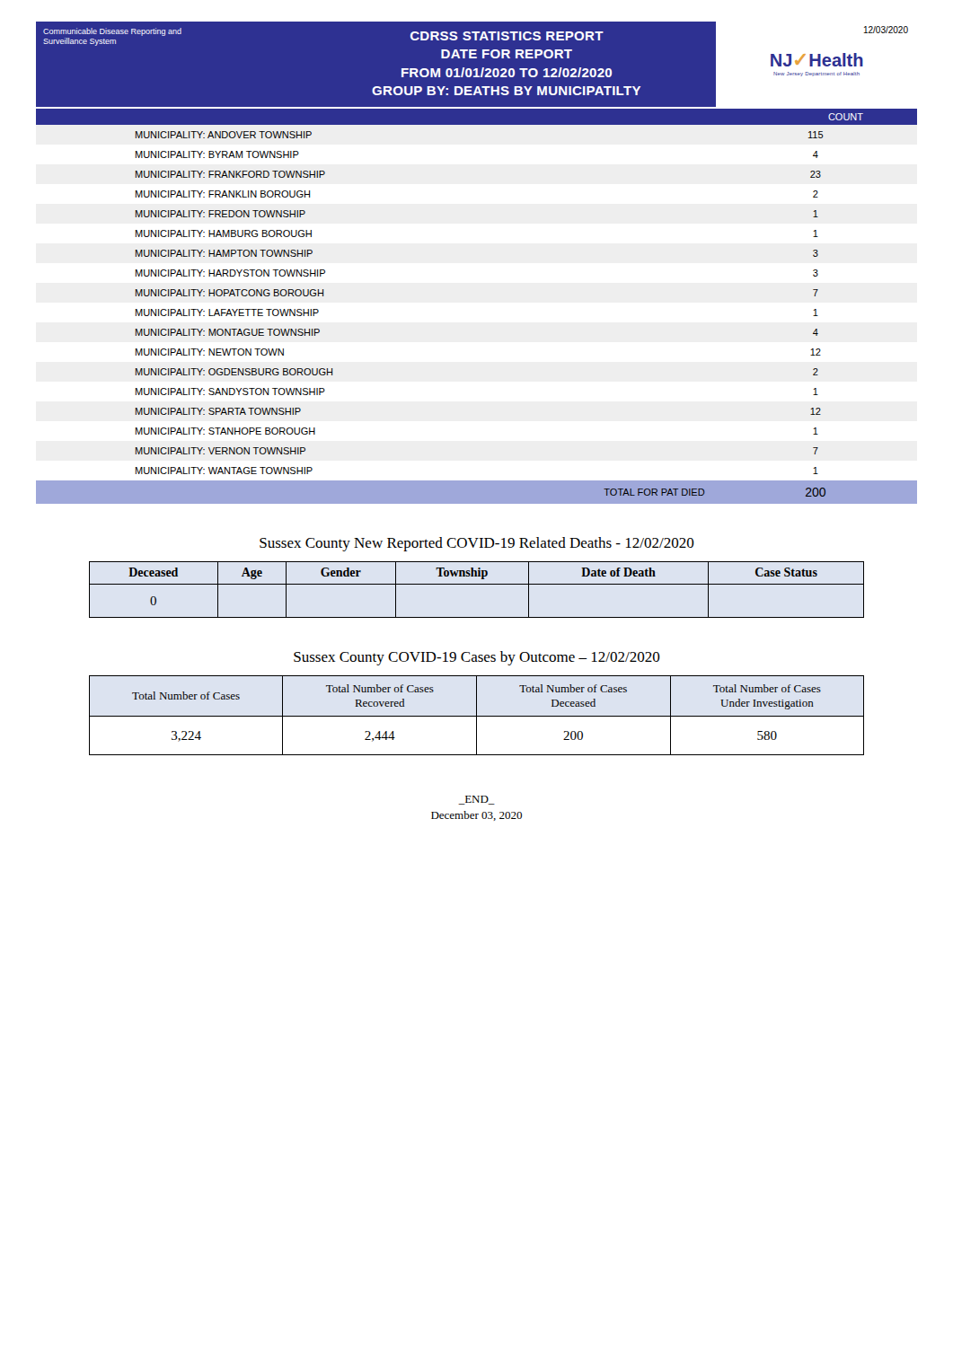Communicable Disease Reporting and
Surveillance System
CDRSS STATISTICS REPORT
DATE FOR REPORT
FROM 01/01/2020 TO 12/02/2020
GROUP BY: DEATHS BY MUNICIPATILTY
NJ✓Health
New Jersey Department of Health
12/03/2020
| | COUNT |
| --- | --- |
| MUNICIPALITY: ANDOVER TOWNSHIP | 115 |
| MUNICIPALITY: BYRAM TOWNSHIP | 4 |
| MUNICIPALITY: FRANKFORD TOWNSHIP | 23 |
| MUNICIPALITY: FRANKLIN BOROUGH | 2 |
| MUNICIPALITY: FREDON TOWNSHIP | 1 |
| MUNICIPALITY: HAMBURG BOROUGH | 1 |
| MUNICIPALITY: HAMPTON TOWNSHIP | 3 |
| MUNICIPALITY: HARDYSTON TOWNSHIP | 3 |
| MUNICIPALITY: HOPATCONG BOROUGH | 7 |
| MUNICIPALITY: LAFAYETTE TOWNSHIP | 1 |
| MUNICIPALITY: MONTAGUE TOWNSHIP | 4 |
| MUNICIPALITY: NEWTON TOWN | 12 |
| MUNICIPALITY: OGDENSBURG BOROUGH | 2 |
| MUNICIPALITY: SANDYSTON TOWNSHIP | 1 |
| MUNICIPALITY: SPARTA TOWNSHIP | 12 |
| MUNICIPALITY: STANHOPE BOROUGH | 1 |
| MUNICIPALITY: VERNON TOWNSHIP | 7 |
| MUNICIPALITY: WANTAGE TOWNSHIP | 1 |
| TOTAL FOR PAT DIED | 200 |
Sussex County New Reported COVID-19 Related Deaths - 12/02/2020
| Deceased | Age | Gender | Township | Date of Death | Case Status |
| --- | --- | --- | --- | --- | --- |
| 0 | | | | | |
Sussex County COVID-19 Cases by Outcome – 12/02/2020
| Total Number of Cases | Total Number of Cases Recovered | Total Number of Cases Deceased | Total Number of Cases Under Investigation |
| --- | --- | --- | --- |
| 3,224 | 2,444 | 200 | 580 |
_END_
December 03, 2020